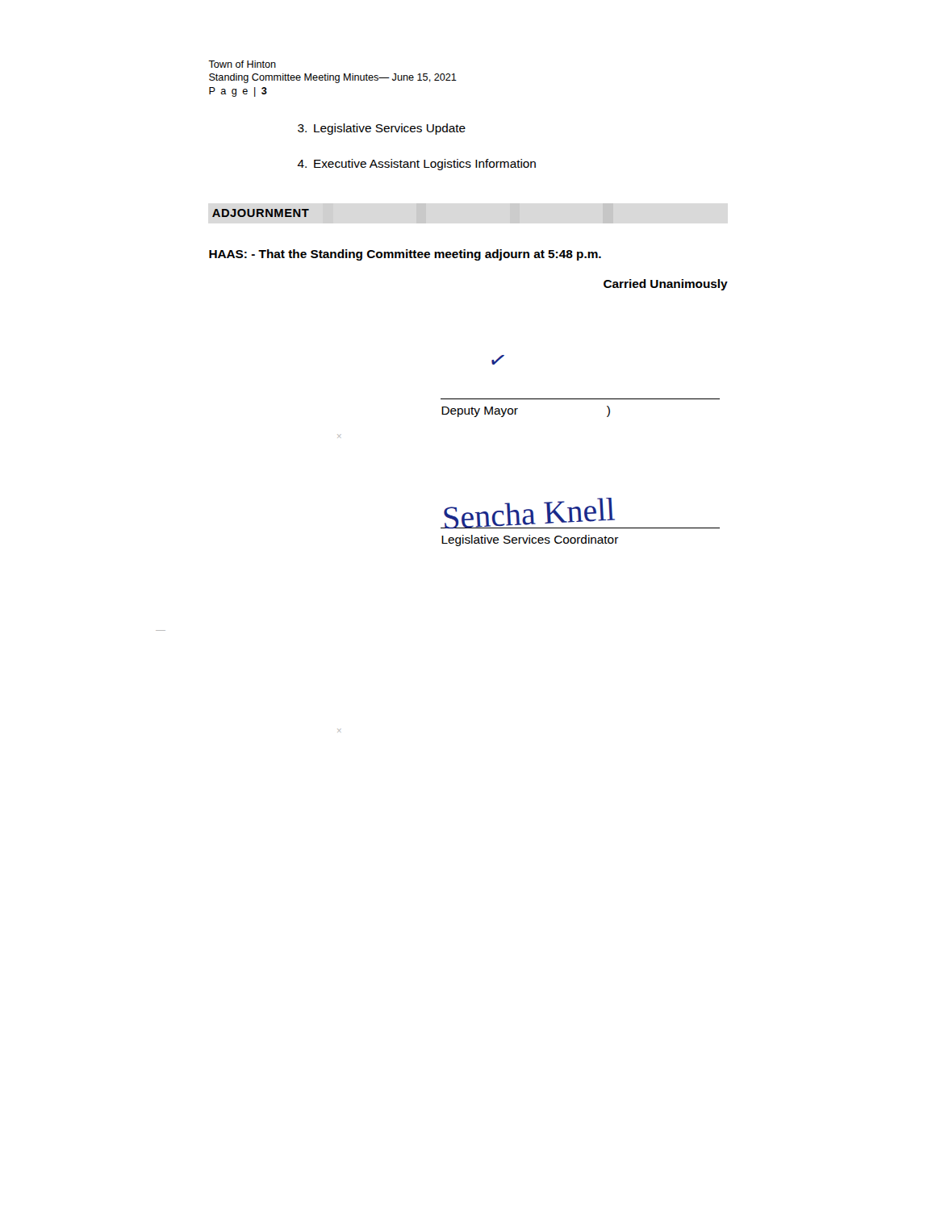Town of Hinton
Standing Committee Meeting Minutes— June 15, 2021
P a g e | 3
3. Legislative Services Update
4. Executive Assistant Logistics Information
ADJOURNMENT
HAAS: - That the Standing Committee meeting adjourn at 5:48 p.m.
Carried Unanimously
✓  
Deputy Mayor )
Sencha Knell
Legislative Services Coordinator
× × —